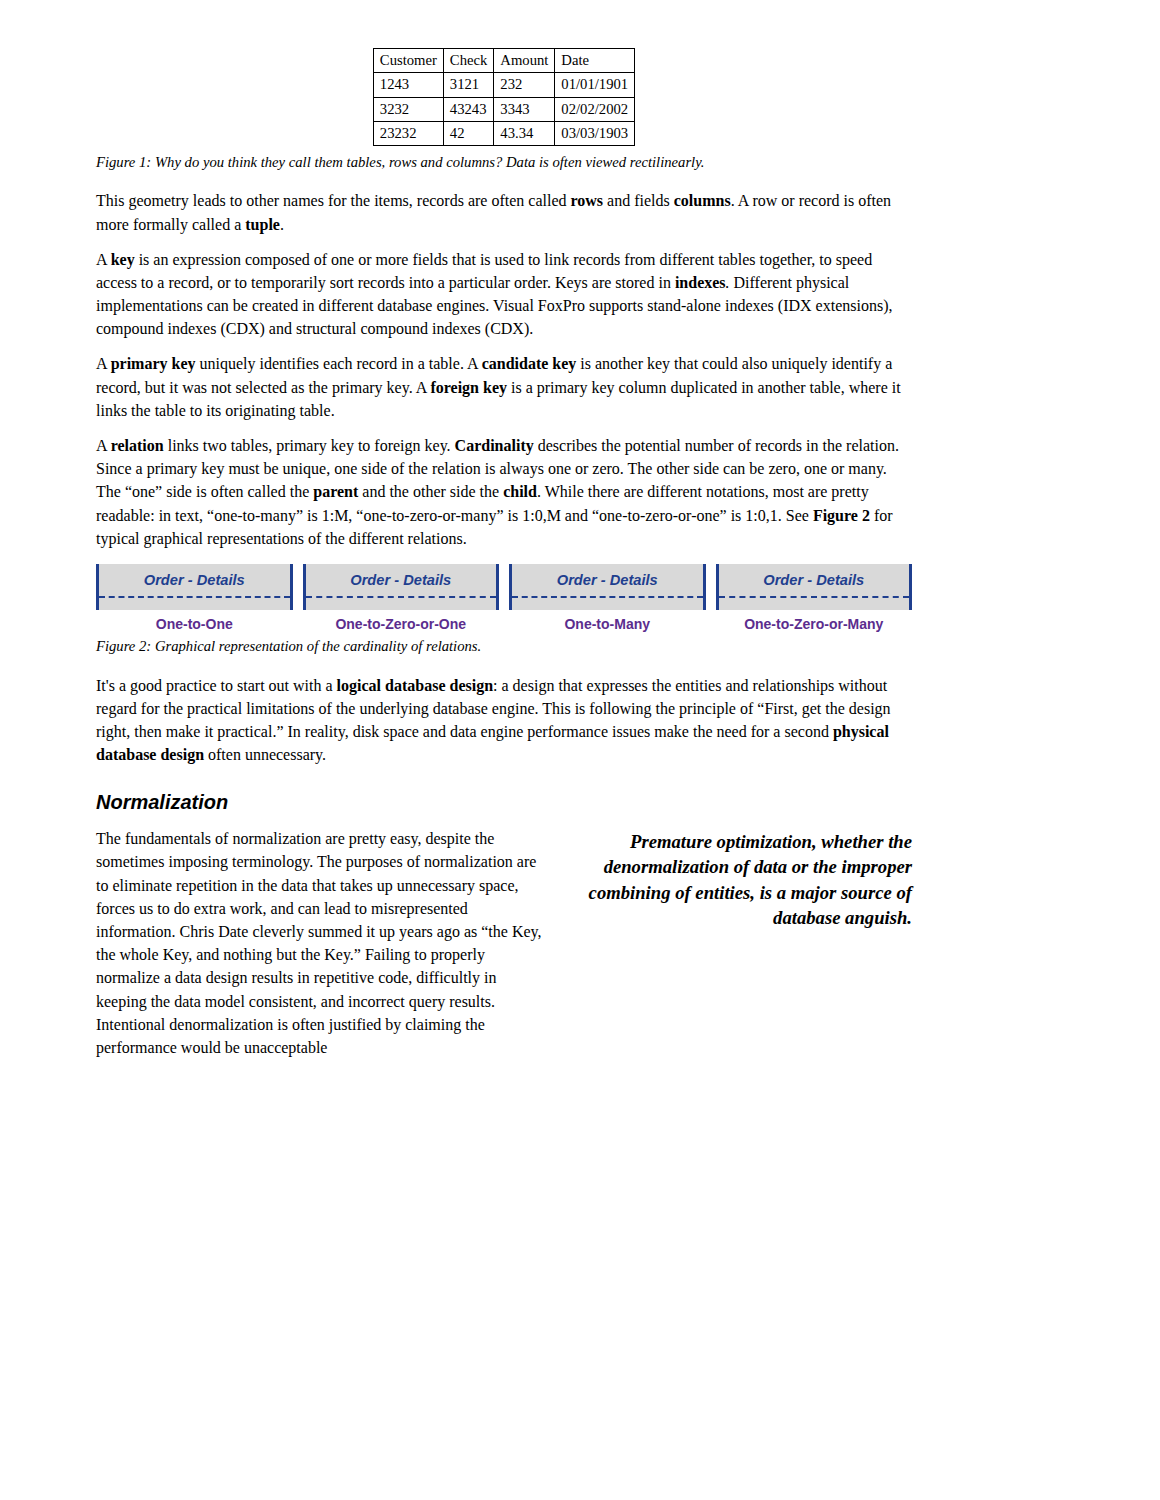| Customer | Check | Amount | Date |
| 1243 | 3121 | 232 | 01/01/1901 |
| 3232 | 43243 | 3343 | 02/02/2002 |
| 23232 | 42 | 43.34 | 03/03/1903 |
Figure 1: Why do you think they call them tables, rows and columns? Data is often viewed rectilinearly.
This geometry leads to other names for the items, records are often called rows and fields columns. A row or record is often more formally called a tuple.
A key is an expression composed of one or more fields that is used to link records from different tables together, to speed access to a record, or to temporarily sort records into a particular order. Keys are stored in indexes. Different physical implementations can be created in different database engines. Visual FoxPro supports stand-alone indexes (IDX extensions), compound indexes (CDX) and structural compound indexes (CDX).
A primary key uniquely identifies each record in a table. A candidate key is another key that could also uniquely identify a record, but it was not selected as the primary key. A foreign key is a primary key column duplicated in another table, where it links the table to its originating table.
A relation links two tables, primary key to foreign key. Cardinality describes the potential number of records in the relation. Since a primary key must be unique, one side of the relation is always one or zero. The other side can be zero, one or many. The “one” side is often called the parent and the other side the child. While there are different notations, most are pretty readable: in text, “one-to-many” is 1:M, “one-to-zero-or-many” is 1:0,M and “one-to-zero-or-one” is 1:0,1. See Figure 2 for typical graphical representations of the different relations.
Order - Details
One-to-One
Order - Details
One-to-Zero-or-One
Order - Details
One-to-Many
Order - Details
One-to-Zero-or-Many
Figure 2: Graphical representation of the cardinality of relations.
It's a good practice to start out with a logical database design: a design that expresses the entities and relationships without regard for the practical limitations of the underlying database engine. This is following the principle of “First, get the design right, then make it practical.” In reality, disk space and data engine performance issues make the need for a second physical database design often unnecessary.
Normalization
The fundamentals of normalization are pretty easy, despite the sometimes imposing terminology. The purposes of normalization are to eliminate repetition in the data that takes up unnecessary space, forces us to do extra work, and can lead to misrepresented information. Chris Date cleverly summed it up years ago as “the Key, the whole Key, and nothing but the Key.” Failing to properly normalize a data design results in repetitive code, difficultly in keeping the data model consistent, and incorrect query results. Intentional denormalization is often justified by claiming the performance would be unacceptable
Premature optimization, whether the denormalization of data or the improper combining of entities, is a major source of database anguish.